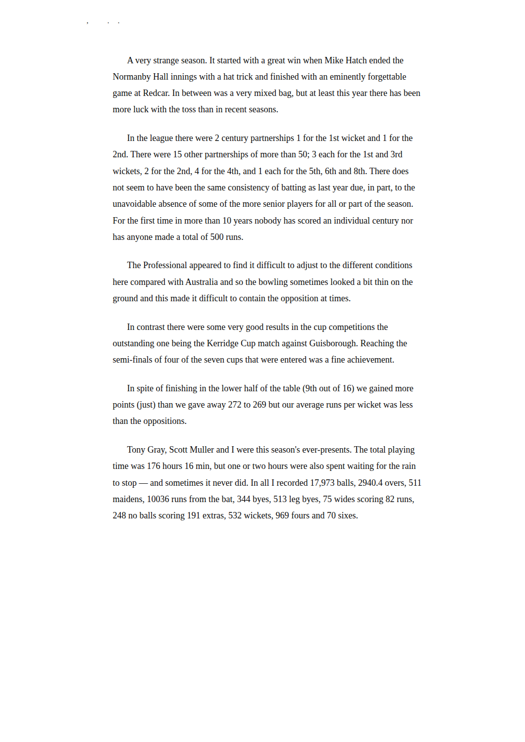, ..
A very strange season. It started with a great win when Mike Hatch ended the Normanby Hall innings with a hat trick and finished with an eminently forgettable game at Redcar. In between was a very mixed bag, but at least this year there has been more luck with the toss than in recent seasons.
In the league there were 2 century partnerships 1 for the 1st wicket and 1 for the 2nd. There were 15 other partnerships of more than 50; 3 each for the 1st and 3rd wickets, 2 for the 2nd, 4 for the 4th, and 1 each for the 5th, 6th and 8th. There does not seem to have been the same consistency of batting as last year due, in part, to the unavoidable absence of some of the more senior players for all or part of the season. For the first time in more than 10 years nobody has scored an individual century nor has anyone made a total of 500 runs.
The Professional appeared to find it difficult to adjust to the different conditions here compared with Australia and so the bowling sometimes looked a bit thin on the ground and this made it difficult to contain the opposition at times.
In contrast there were some very good results in the cup competitions the outstanding one being the Kerridge Cup match against Guisborough. Reaching the semi-finals of four of the seven cups that were entered was a fine achievement.
In spite of finishing in the lower half of the table (9th out of 16) we gained more points (just) than we gave away 272 to 269 but our average runs per wicket was less than the oppositions.
Tony Gray, Scott Muller and I were this season's ever-presents. The total playing time was 176 hours 16 min, but one or two hours were also spent waiting for the rain to stop — and sometimes it never did. In all I recorded 17,973 balls, 2940.4 overs, 511 maidens, 10036 runs from the bat, 344 byes, 513 leg byes, 75 wides scoring 82 runs, 248 no balls scoring 191 extras, 532 wickets, 969 fours and 70 sixes.